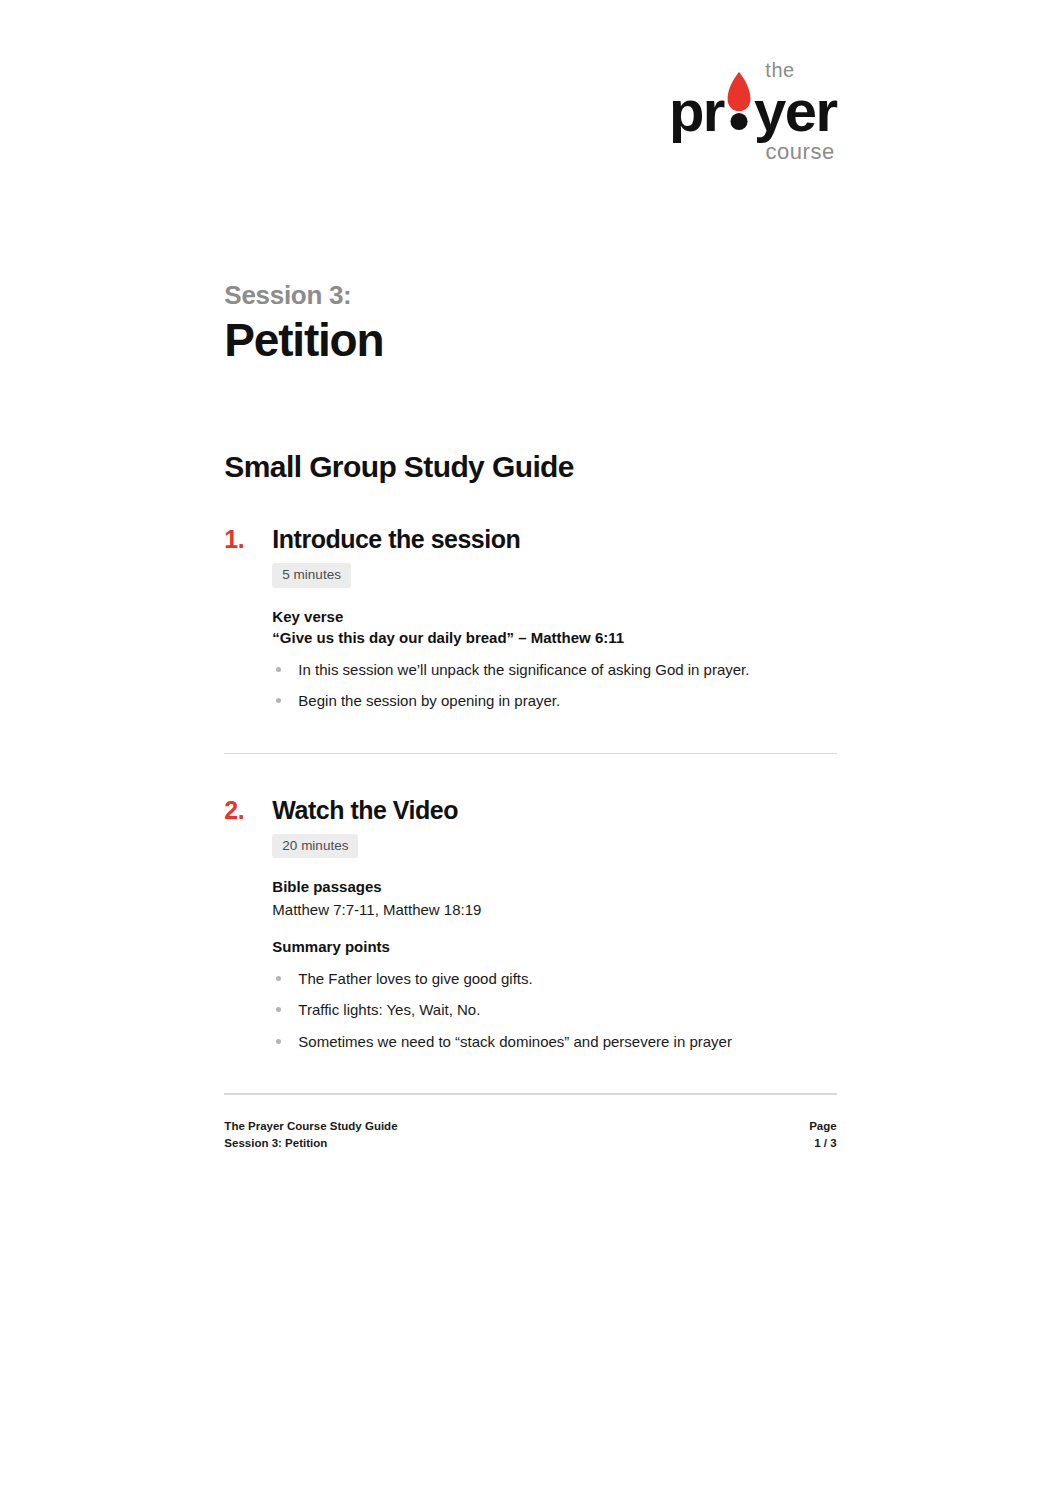the pr yer course
Session 3:
Petition
Small Group Study Guide
1.
Introduce the session
5 minutes
Key verse
“Give us this day our daily bread” – Matthew 6:11
In this session we’ll unpack the significance of asking God in prayer.
Begin the session by opening in prayer.
2.
Watch the Video
20 minutes
Bible passages
Matthew 7:7-11, Matthew 18:19
Summary points
The Father loves to give good gifts.
Traffic lights: Yes, Wait, No.
Sometimes we need to “stack dominoes” and persevere in prayer
The Prayer Course Study Guide
Session 3: Petition
Page
1 / 3